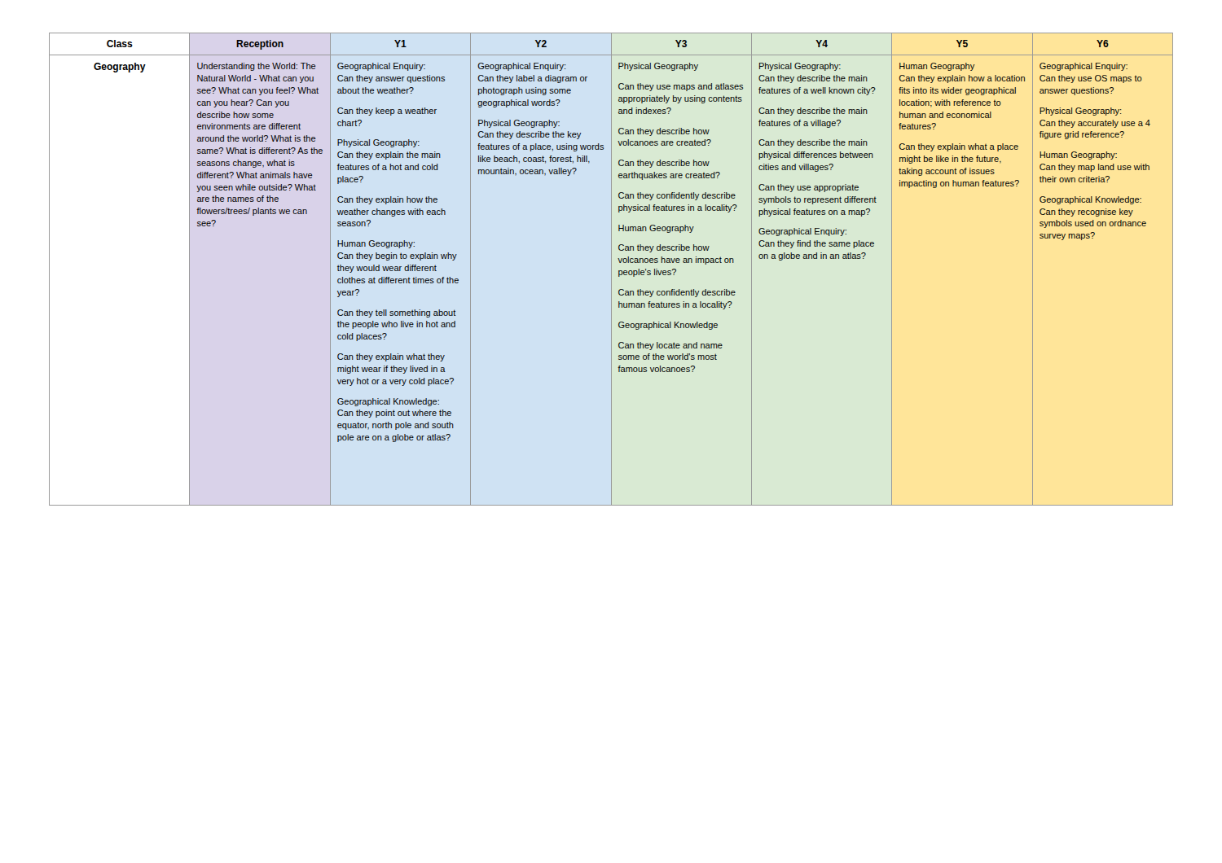| Class | Reception | Y1 | Y2 | Y3 | Y4 | Y5 | Y6 |
| --- | --- | --- | --- | --- | --- | --- | --- |
| Geography | Understanding the World: The Natural World - What can you see? What can you feel? What can you hear? Can you describe how some environments are different around the world? What is the same? What is different? As the seasons change, what is different? What animals have you seen while outside? What are the names of the flowers/trees/ plants we can see? | Geographical Enquiry: Can they answer questions about the weather? Can they keep a weather chart? Physical Geography: Can they explain the main features of a hot and cold place? Can they explain how the weather changes with each season? Human Geography: Can they begin to explain why they would wear different clothes at different times of the year? Can they tell something about the people who live in hot and cold places? Can they explain what they might wear if they lived in a very hot or a very cold place? Geographical Knowledge: Can they point out where the equator, north pole and south pole are on a globe or atlas? | Geographical Enquiry: Can they label a diagram or photograph using some geographical words? Physical Geography: Can they describe the key features of a place, using words like beach, coast, forest, hill, mountain, ocean, valley? | Physical Geography Can they use maps and atlases appropriately by using contents and indexes? Can they describe how volcanoes are created? Can they describe how earthquakes are created? Can they confidently describe physical features in a locality? Human Geography Can they describe how volcanoes have an impact on people's lives? Can they confidently describe human features in a locality? Geographical Knowledge Can they locate and name some of the world's most famous volcanoes? | Physical Geography: Can they describe the main features of a well known city? Can they describe the main features of a village? Can they describe the main physical differences between cities and villages? Can they use appropriate symbols to represent different physical features on a map? Geographical Enquiry: Can they find the same place on a globe and in an atlas? | Human Geography Can they explain how a location fits into its wider geographical location; with reference to human and economical features? Can they explain what a place might be like in the future, taking account of issues impacting on human features? | Geographical Enquiry: Can they use OS maps to answer questions? Physical Geography: Can they accurately use a 4 figure grid reference? Human Geography: Can they map land use with their own criteria? Geographical Knowledge: Can they recognise key symbols used on ordnance survey maps? |